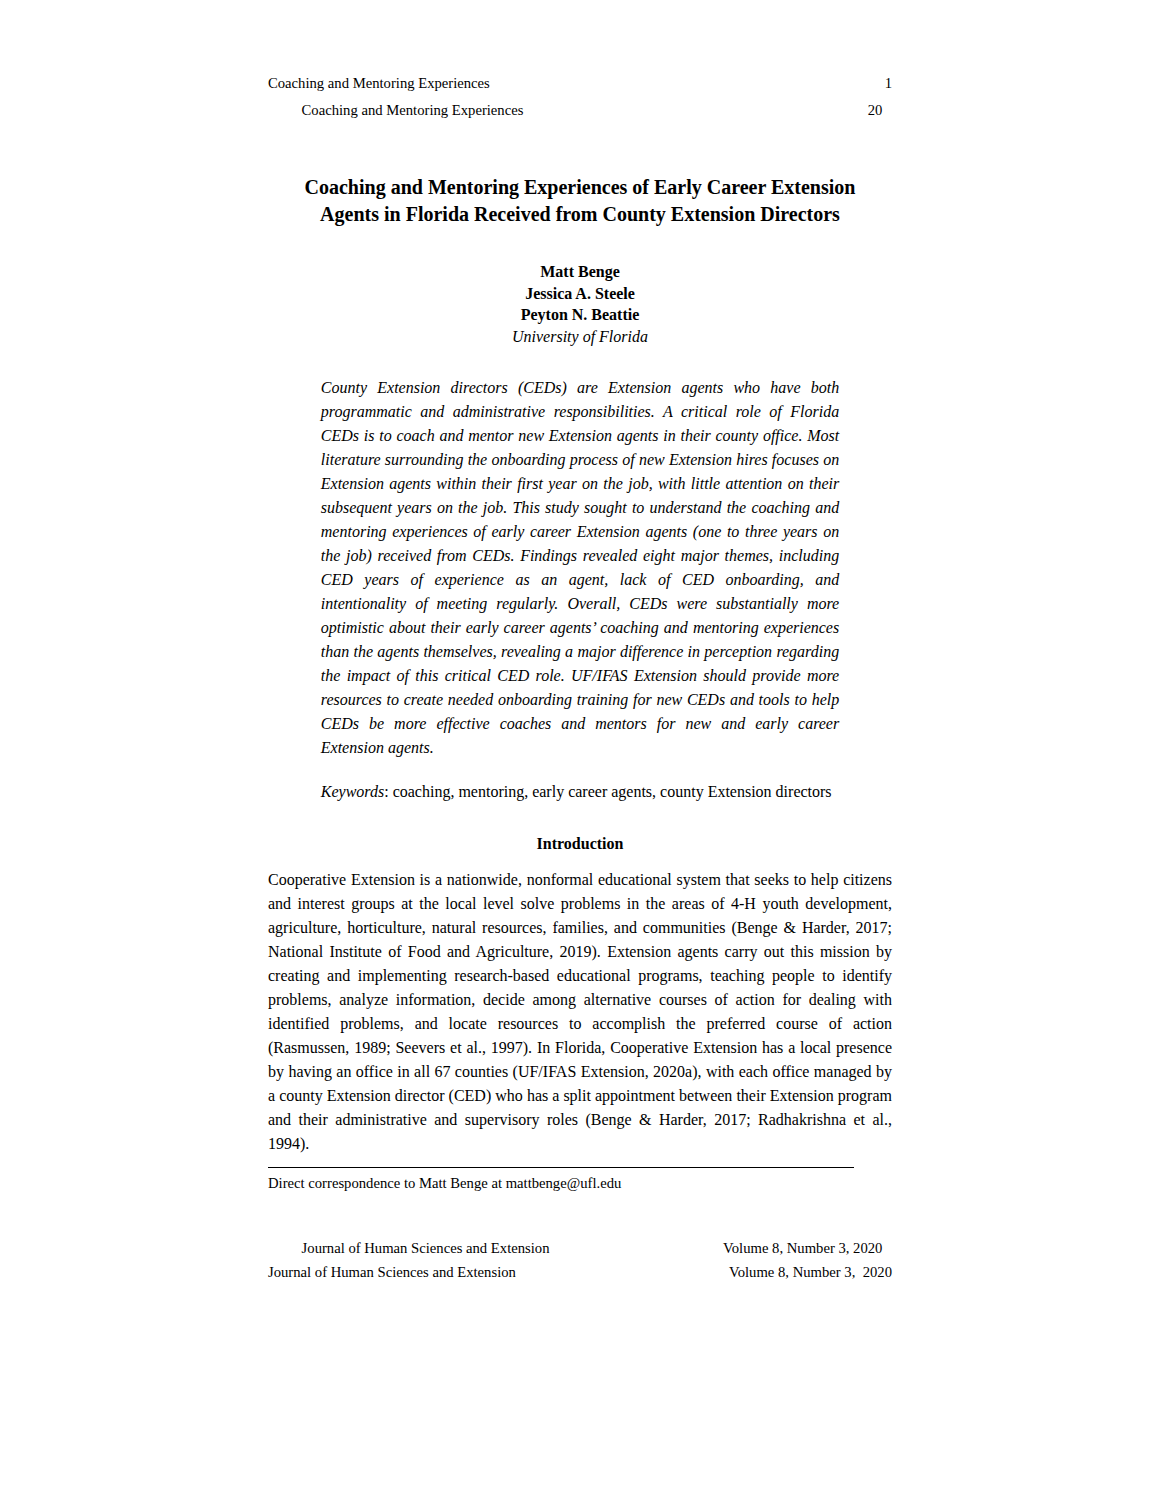Coaching and Mentoring Experiences 1
Coaching and Mentoring Experiences 20
Coaching and Mentoring Experiences of Early Career Extension Agents in Florida Received from County Extension Directors
Matt Benge
Jessica A. Steele
Peyton N. Beattie
University of Florida
County Extension directors (CEDs) are Extension agents who have both programmatic and administrative responsibilities. A critical role of Florida CEDs is to coach and mentor new Extension agents in their county office. Most literature surrounding the onboarding process of new Extension hires focuses on Extension agents within their first year on the job, with little attention on their subsequent years on the job. This study sought to understand the coaching and mentoring experiences of early career Extension agents (one to three years on the job) received from CEDs. Findings revealed eight major themes, including CED years of experience as an agent, lack of CED onboarding, and intentionality of meeting regularly. Overall, CEDs were substantially more optimistic about their early career agents’ coaching and mentoring experiences than the agents themselves, revealing a major difference in perception regarding the impact of this critical CED role. UF/IFAS Extension should provide more resources to create needed onboarding training for new CEDs and tools to help CEDs be more effective coaches and mentors for new and early career Extension agents.
Keywords: coaching, mentoring, early career agents, county Extension directors
Introduction
Cooperative Extension is a nationwide, nonformal educational system that seeks to help citizens and interest groups at the local level solve problems in the areas of 4-H youth development, agriculture, horticulture, natural resources, families, and communities (Benge & Harder, 2017; National Institute of Food and Agriculture, 2019). Extension agents carry out this mission by creating and implementing research-based educational programs, teaching people to identify problems, analyze information, decide among alternative courses of action for dealing with identified problems, and locate resources to accomplish the preferred course of action (Rasmussen, 1989; Seevers et al., 1997). In Florida, Cooperative Extension has a local presence by having an office in all 67 counties (UF/IFAS Extension, 2020a), with each office managed by a county Extension director (CED) who has a split appointment between their Extension program and their administrative and supervisory roles (Benge & Harder, 2017; Radhakrishna et al., 1994).
Direct correspondence to Matt Benge at mattbenge@ufl.edu
Journal of Human Sciences and Extension Volume 8, Number 3, 2020
Journal of Human Sciences and Extension Volume 8, Number 3, 2020